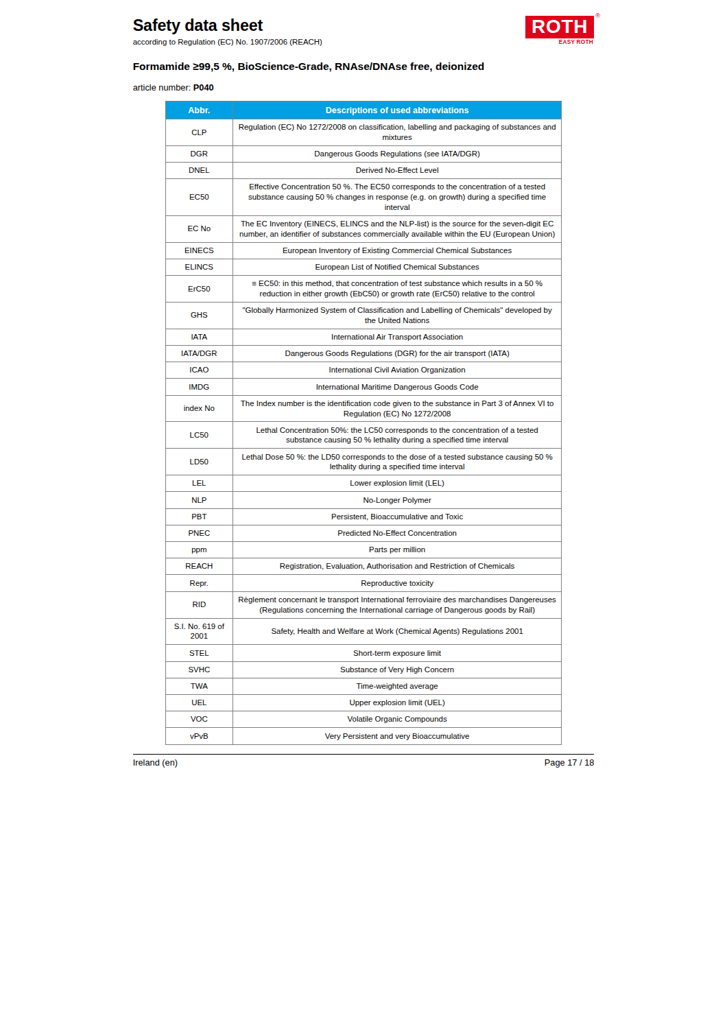ROTH® EASY ROTH
Safety data sheet
according to Regulation (EC) No. 1907/2006 (REACH)
Formamide ≥99,5 %, BioScience-Grade, RNAse/DNAse free, deionized
article number: P040
| Abbr. | Descriptions of used abbreviations |
| --- | --- |
| CLP | Regulation (EC) No 1272/2008 on classification, labelling and packaging of substances and mixtures |
| DGR | Dangerous Goods Regulations (see IATA/DGR) |
| DNEL | Derived No-Effect Level |
| EC50 | Effective Concentration 50 %. The EC50 corresponds to the concentration of a tested substance causing 50 % changes in response (e.g. on growth) during a specified time interval |
| EC No | The EC Inventory (EINECS, ELINCS and the NLP-list) is the source for the seven-digit EC number, an identifier of substances commercially available within the EU (European Union) |
| EINECS | European Inventory of Existing Commercial Chemical Substances |
| ELINCS | European List of Notified Chemical Substances |
| ErC50 | ≡ EC50: in this method, that concentration of test substance which results in a 50 % reduction in either growth (EbC50) or growth rate (ErC50) relative to the control |
| GHS | "Globally Harmonized System of Classification and Labelling of Chemicals" developed by the United Nations |
| IATA | International Air Transport Association |
| IATA/DGR | Dangerous Goods Regulations (DGR) for the air transport (IATA) |
| ICAO | International Civil Aviation Organization |
| IMDG | International Maritime Dangerous Goods Code |
| index No | The Index number is the identification code given to the substance in Part 3 of Annex VI to Regulation (EC) No 1272/2008 |
| LC50 | Lethal Concentration 50%: the LC50 corresponds to the concentration of a tested substance causing 50 % lethality during a specified time interval |
| LD50 | Lethal Dose 50 %: the LD50 corresponds to the dose of a tested substance causing 50 % lethality during a specified time interval |
| LEL | Lower explosion limit (LEL) |
| NLP | No-Longer Polymer |
| PBT | Persistent, Bioaccumulative and Toxic |
| PNEC | Predicted No-Effect Concentration |
| ppm | Parts per million |
| REACH | Registration, Evaluation, Authorisation and Restriction of Chemicals |
| Repr. | Reproductive toxicity |
| RID | Règlement concernant le transport International ferroviaire des marchandises Dangereuses (Regulations concerning the International carriage of Dangerous goods by Rail) |
| S.I. No. 619 of 2001 | Safety, Health and Welfare at Work (Chemical Agents) Regulations 2001 |
| STEL | Short-term exposure limit |
| SVHC | Substance of Very High Concern |
| TWA | Time-weighted average |
| UEL | Upper explosion limit (UEL) |
| VOC | Volatile Organic Compounds |
| vPvB | Very Persistent and very Bioaccumulative |
Ireland (en)
Page 17 / 18